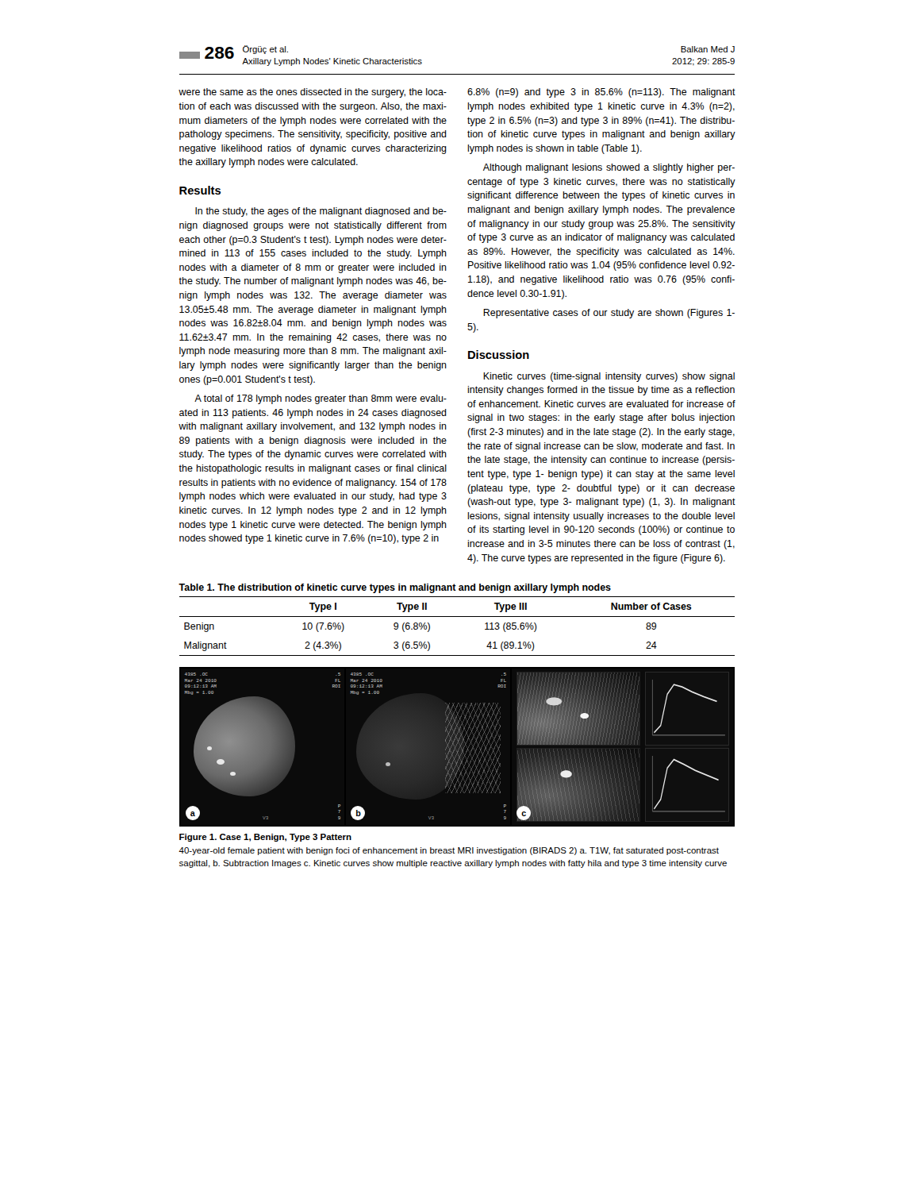286
Örgüç et al.
Axillary Lymph Nodes' Kinetic Characteristics
Balkan Med J
2012; 29: 285-9
were the same as the ones dissected in the surgery, the location of each was discussed with the surgeon. Also, the maximum diameters of the lymph nodes were correlated with the pathology specimens. The sensitivity, specificity, positive and negative likelihood ratios of dynamic curves characterizing the axillary lymph nodes were calculated.
Results
In the study, the ages of the malignant diagnosed and benign diagnosed groups were not statistically different from each other (p=0.3 Student's t test). Lymph nodes were determined in 113 of 155 cases included to the study. Lymph nodes with a diameter of 8 mm or greater were included in the study. The number of malignant lymph nodes was 46, benign lymph nodes was 132. The average diameter was 13.05±5.48 mm. The average diameter in malignant lymph nodes was 16.82±8.04 mm. and benign lymph nodes was 11.62±3.47 mm. In the remaining 42 cases, there was no lymph node measuring more than 8 mm. The malignant axillary lymph nodes were significantly larger than the benign ones (p=0.001 Student's t test).
A total of 178 lymph nodes greater than 8mm were evaluated in 113 patients. 46 lymph nodes in 24 cases diagnosed with malignant axillary involvement, and 132 lymph nodes in 89 patients with a benign diagnosis were included in the study. The types of the dynamic curves were correlated with the histopathologic results in malignant cases or final clinical results in patients with no evidence of malignancy. 154 of 178 lymph nodes which were evaluated in our study, had type 3 kinetic curves. In 12 lymph nodes type 2 and in 12 lymph nodes type 1 kinetic curve were detected. The benign lymph nodes showed type 1 kinetic curve in 7.6% (n=10), type 2 in
6.8% (n=9) and type 3 in 85.6% (n=113). The malignant lymph nodes exhibited type 1 kinetic curve in 4.3% (n=2), type 2 in 6.5% (n=3) and type 3 in 89% (n=41). The distribution of kinetic curve types in malignant and benign axillary lymph nodes is shown in table (Table 1).
Although malignant lesions showed a slightly higher percentage of type 3 kinetic curves, there was no statistically significant difference between the types of kinetic curves in malignant and benign axillary lymph nodes. The prevalence of malignancy in our study group was 25.8%. The sensitivity of type 3 curve as an indicator of malignancy was calculated as 89%. However, the specificity was calculated as 14%. Positive likelihood ratio was 1.04 (95% confidence level 0.92-1.18), and negative likelihood ratio was 0.76 (95% confidence level 0.30-1.91).
Representative cases of our study are shown (Figures 1-5).
Discussion
Kinetic curves (time-signal intensity curves) show signal intensity changes formed in the tissue by time as a reflection of enhancement. Kinetic curves are evaluated for increase of signal in two stages: in the early stage after bolus injection (first 2-3 minutes) and in the late stage (2). In the early stage, the rate of signal increase can be slow, moderate and fast. In the late stage, the intensity can continue to increase (persistent type, type 1- benign type) it can stay at the same level (plateau type, type 2- doubtful type) or it can decrease (wash-out type, type 3- malignant type) (1, 3). In malignant lesions, signal intensity usually increases to the double level of its starting level in 90-120 seconds (100%) or continue to increase and in 3-5 minutes there can be loss of contrast (1, 4). The curve types are represented in the figure (Figure 6).
Table 1. The distribution of kinetic curve types in malignant and benign axillary lymph nodes
| | Type I | Type II | Type III | Number of Cases |
| --- | --- | --- | --- | --- |
| Benign | 10 (7.6%) | 9 (6.8%) | 113 (85.6%) | 89 |
| Malignant | 2 (4.3%) | 3 (6.5%) | 41 (89.1%) | 24 |
4385 .OC
Mar 24 2010
09:12:13 AM
Mbg = 1.00
.5
FL
ROI
P
7
9
V3
a
4385 .OC
Mar 24 2010
09:12:13 AM
Mbg = 1.00
.5
FL
ROI
P
7
9
V3
b
c
Figure 1. Case 1, Benign, Type 3 Pattern 40-year-old female patient with benign foci of enhancement in breast MRI investigation (BIRADS 2) a. T1W, fat saturated post-contrast sagittal, b. Subtraction Images c. Kinetic curves show multiple reactive axillary lymph nodes with fatty hila and type 3 time intensity curve